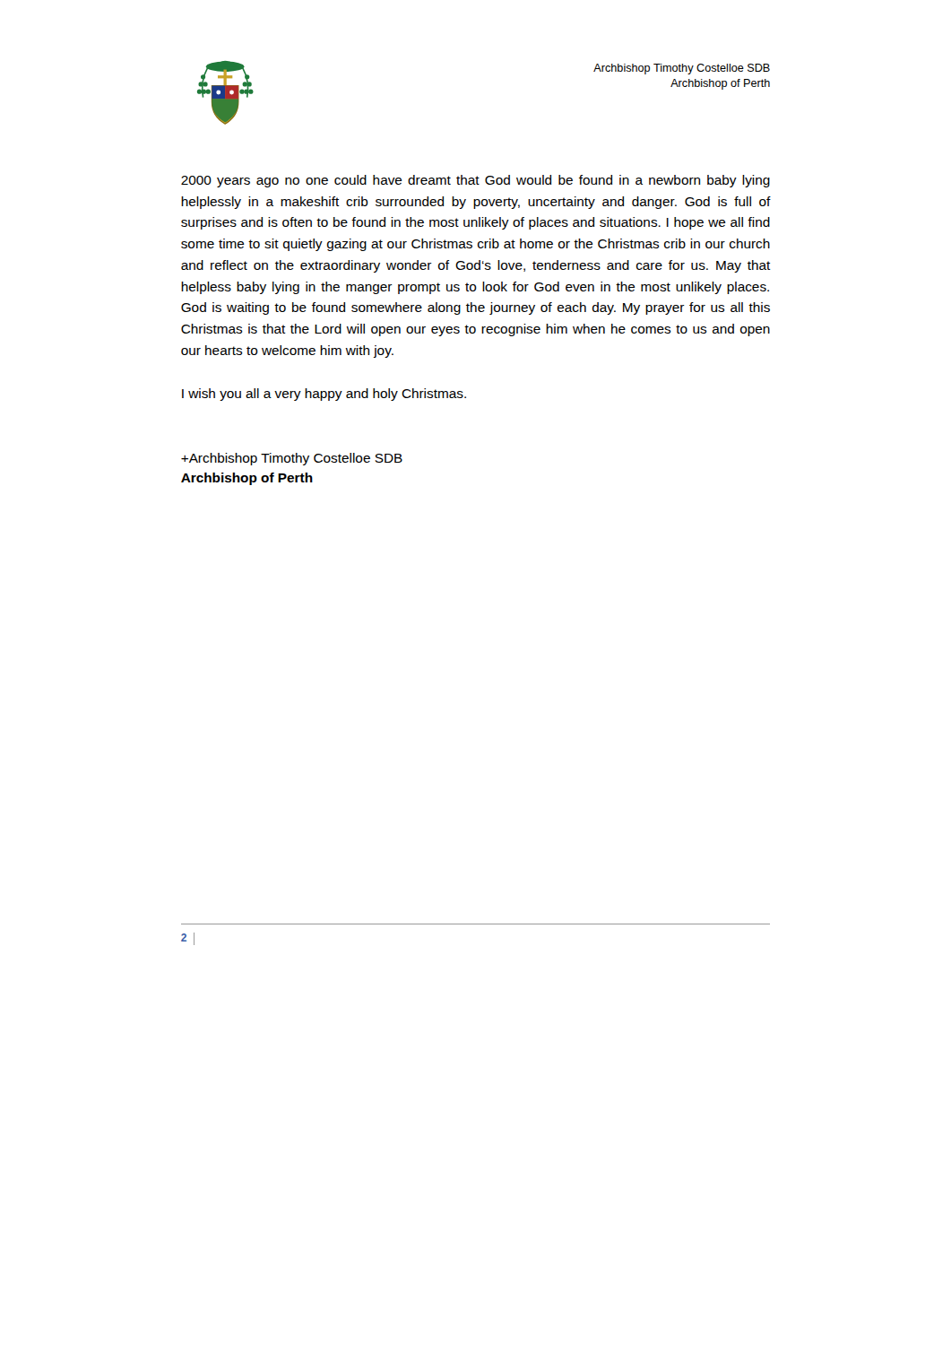Archbishop Timothy Costelloe SDB
Archbishop of Perth
2000 years ago no one could have dreamt that God would be found in a newborn baby lying helplessly in a makeshift crib surrounded by poverty, uncertainty and danger. God is full of surprises and is often to be found in the most unlikely of places and situations. I hope we all find some time to sit quietly gazing at our Christmas crib at home or the Christmas crib in our church and reflect on the extraordinary wonder of God‘s love, tenderness and care for us. May that helpless baby lying in the manger prompt us to look for God even in the most unlikely places. God is waiting to be found somewhere along the journey of each day. My prayer for us all this Christmas is that the Lord will open our eyes to recognise him when he comes to us and open our hearts to welcome him with joy.
I wish you all a very happy and holy Christmas.
+Archbishop Timothy Costelloe SDB Archbishop of Perth
2